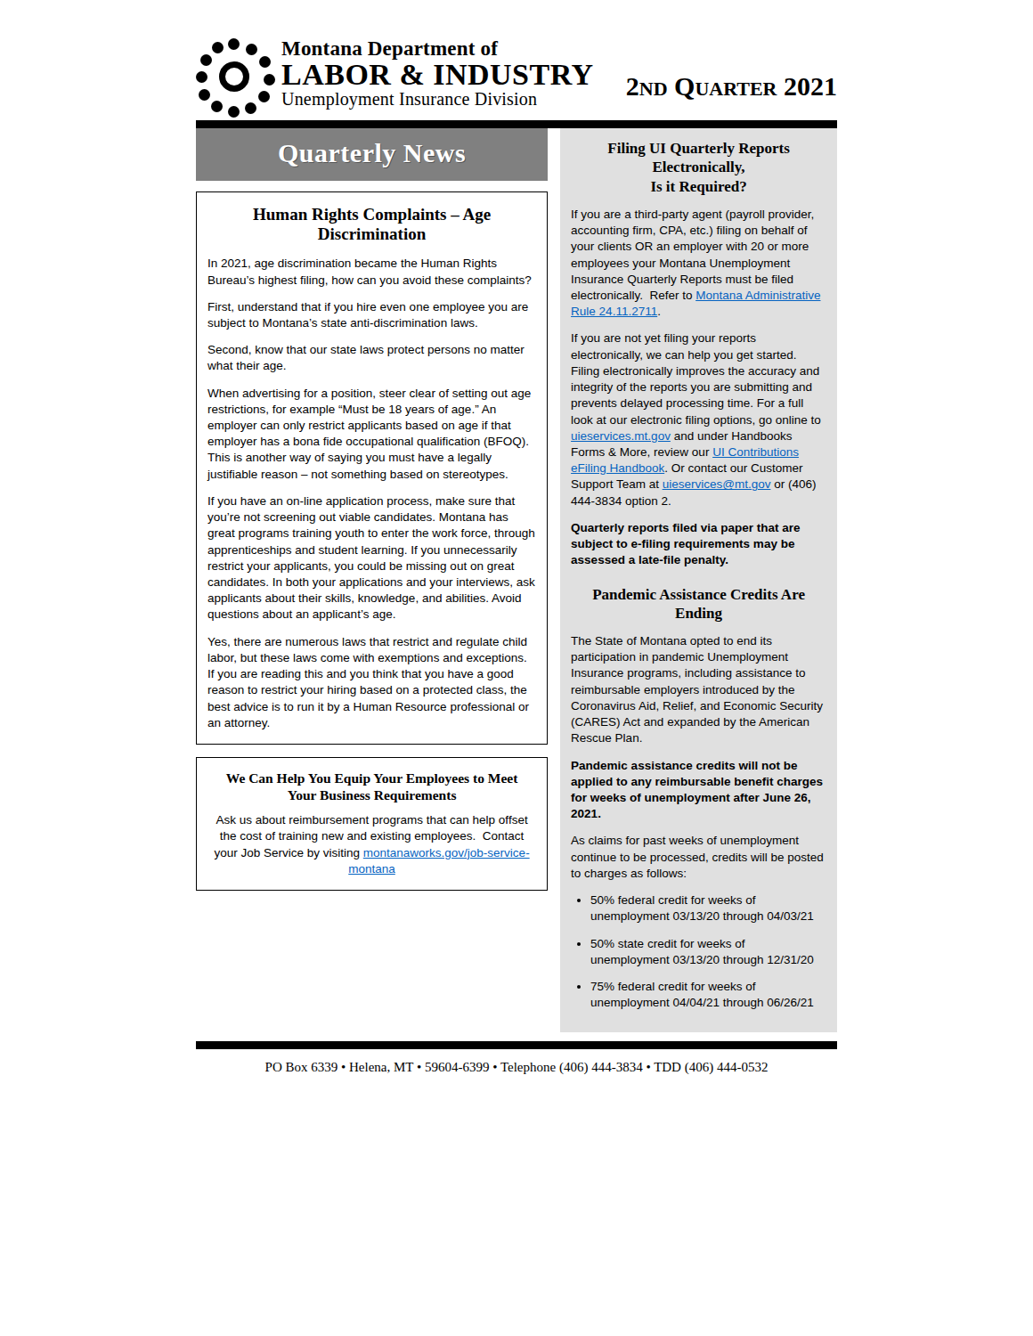Montana Department of
LABOR & INDUSTRY
Unemployment Insurance Division
2ND QUARTER 2021
Quarterly News
Human Rights Complaints – Age Discrimination
In 2021, age discrimination became the Human Rights Bureau’s highest filing, how can you avoid these complaints?
First, understand that if you hire even one employee you are subject to Montana’s state anti-discrimination laws.
Second, know that our state laws protect persons no matter what their age.
When advertising for a position, steer clear of setting out age restrictions, for example “Must be 18 years of age.” An employer can only restrict applicants based on age if that employer has a bona fide occupational qualification (BFOQ). This is another way of saying you must have a legally justifiable reason – not something based on stereotypes.
If you have an on-line application process, make sure that you’re not screening out viable candidates. Montana has great programs training youth to enter the work force, through apprenticeships and student learning. If you unnecessarily restrict your applicants, you could be missing out on great candidates. In both your applications and your interviews, ask applicants about their skills, knowledge, and abilities. Avoid questions about an applicant’s age.
Yes, there are numerous laws that restrict and regulate child labor, but these laws come with exemptions and exceptions. If you are reading this and you think that you have a good reason to restrict your hiring based on a protected class, the best advice is to run it by a Human Resource professional or an attorney.
We Can Help You Equip Your Employees to Meet
Your Business Requirements
Ask us about reimbursement programs that can help offset the cost of training new and existing employees. Contact your Job Service by visiting montanaworks.gov/job-service-montana
Filing UI Quarterly Reports Electronically,
Is it Required?
If you are a third-party agent (payroll provider, accounting firm, CPA, etc.) filing on behalf of your clients OR an employer with 20 or more employees your Montana Unemployment Insurance Quarterly Reports must be filed electronically. Refer to Montana Administrative Rule 24.11.2711.
If you are not yet filing your reports electronically, we can help you get started. Filing electronically improves the accuracy and integrity of the reports you are submitting and prevents delayed processing time. For a full look at our electronic filing options, go online to uieservices.mt.gov and under Handbooks Forms & More, review our UI Contributions eFiling Handbook. Or contact our Customer Support Team at uieservices@mt.gov or (406) 444-3834 option 2.
Quarterly reports filed via paper that are subject to e-filing requirements may be assessed a late-file penalty.
Pandemic Assistance Credits Are Ending
The State of Montana opted to end its participation in pandemic Unemployment Insurance programs, including assistance to reimbursable employers introduced by the Coronavirus Aid, Relief, and Economic Security (CARES) Act and expanded by the American Rescue Plan.
Pandemic assistance credits will not be applied to any reimbursable benefit charges for weeks of unemployment after June 26, 2021.
As claims for past weeks of unemployment continue to be processed, credits will be posted to charges as follows:
50% federal credit for weeks of unemployment 03/13/20 through 04/03/21
50% state credit for weeks of unemployment 03/13/20 through 12/31/20
75% federal credit for weeks of unemployment 04/04/21 through 06/26/21
PO Box 6339 • Helena, MT • 59604-6399 • Telephone (406) 444-3834 • TDD (406) 444-0532